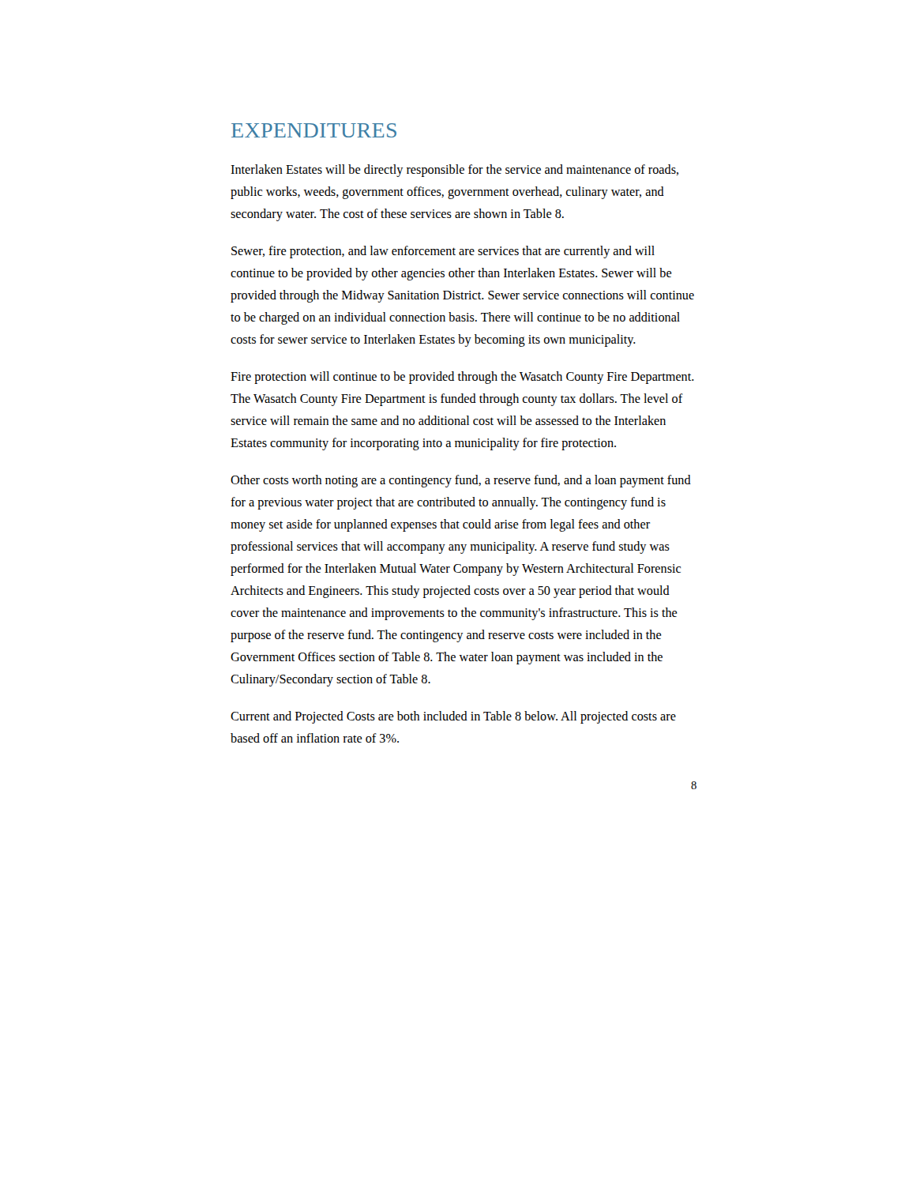EXPENDITURES
Interlaken Estates will be directly responsible for the service and maintenance of roads, public works, weeds, government offices, government overhead, culinary water, and secondary water. The cost of these services are shown in Table 8.
Sewer, fire protection, and law enforcement are services that are currently and will continue to be provided by other agencies other than Interlaken Estates. Sewer will be provided through the Midway Sanitation District. Sewer service connections will continue to be charged on an individual connection basis. There will continue to be no additional costs for sewer service to Interlaken Estates by becoming its own municipality.
Fire protection will continue to be provided through the Wasatch County Fire Department. The Wasatch County Fire Department is funded through county tax dollars. The level of service will remain the same and no additional cost will be assessed to the Interlaken Estates community for incorporating into a municipality for fire protection.
Other costs worth noting are a contingency fund, a reserve fund, and a loan payment fund for a previous water project that are contributed to annually. The contingency fund is money set aside for unplanned expenses that could arise from legal fees and other professional services that will accompany any municipality. A reserve fund study was performed for the Interlaken Mutual Water Company by Western Architectural Forensic Architects and Engineers. This study projected costs over a 50 year period that would cover the maintenance and improvements to the community's infrastructure. This is the purpose of the reserve fund. The contingency and reserve costs were included in the Government Offices section of Table 8. The water loan payment was included in the Culinary/Secondary section of Table 8.
Current and Projected Costs are both included in Table 8 below. All projected costs are based off an inflation rate of 3%.
8